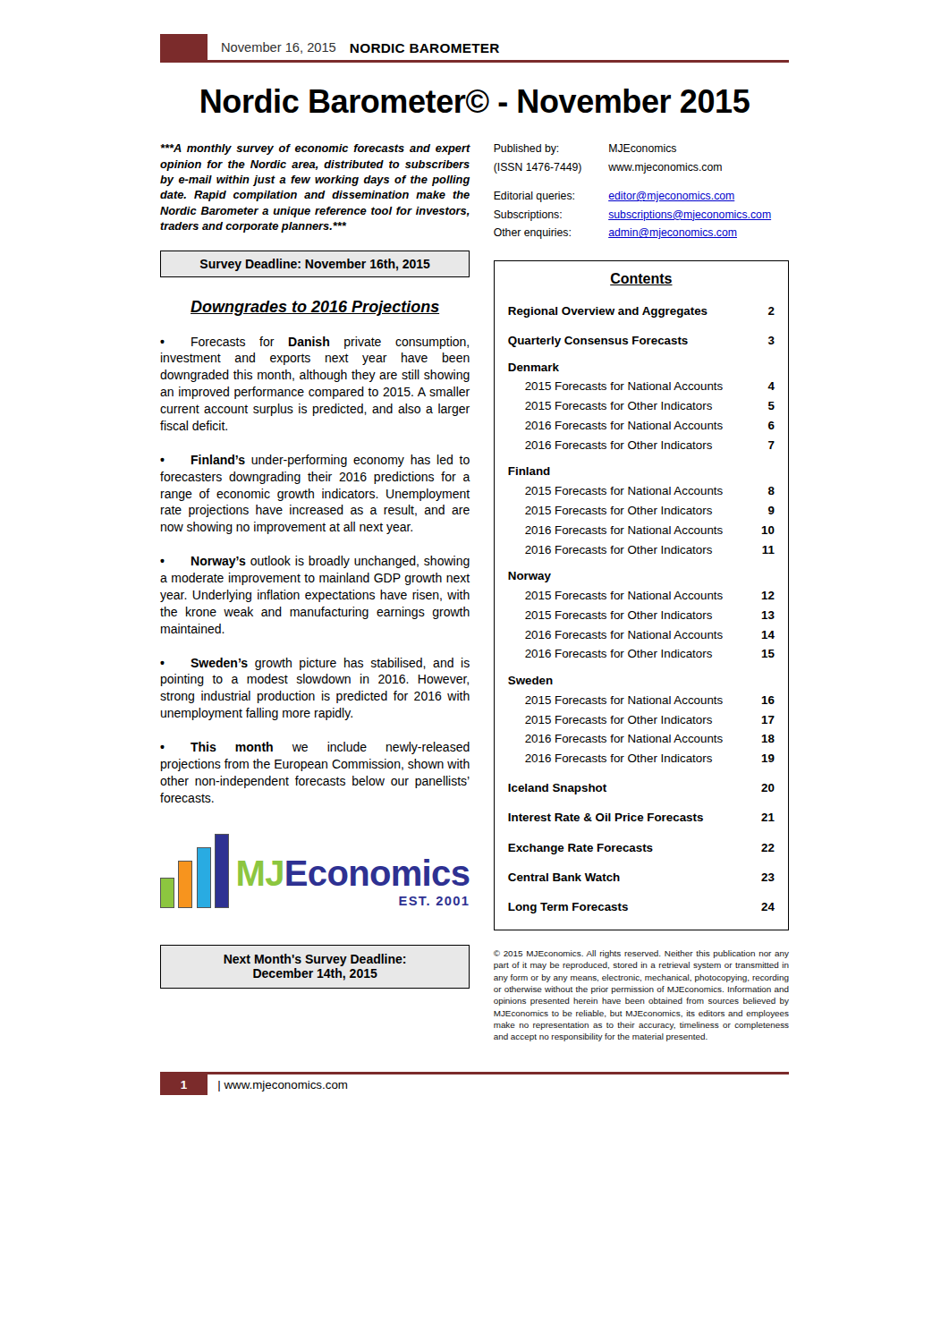November 16, 2015
NORDIC BAROMETER
Nordic Barometer© - November 2015
***A monthly survey of economic forecasts and expert opinion for the Nordic area, distributed to subscribers by e-mail within just a few working days of the polling date. Rapid compilation and dissemination make the Nordic Barometer a unique reference tool for investors, traders and corporate planners.***
Survey Deadline: November 16th, 2015
Downgrades to 2016 Projections
•Forecasts for Danish private consumption, investment and exports next year have been downgraded this month, although they are still showing an improved performance compared to 2015. A smaller current account surplus is predicted, and also a larger fiscal deficit.
•Finland’s under-performing economy has led to forecasters downgrading their 2016 predictions for a range of economic growth indicators. Unemployment rate projections have increased as a result, and are now showing no improvement at all next year.
•Norway’s outlook is broadly unchanged, showing a moderate improvement to mainland GDP growth next year. Underlying inflation expectations have risen, with the krone weak and manufacturing earnings growth maintained.
•Sweden’s growth picture has stabilised, and is pointing to a modest slowdown in 2016. However, strong industrial production is predicted for 2016 with unemployment falling more rapidly.
•This month we include newly-released projections from the European Commission, shown with other non-independent forecasts below our panellists’ forecasts.
MJEconomics
EST. 2001
Next Month's Survey Deadline:
December 14th, 2015
| Published by: | MJEconomics |
| (ISSN 1476-7449) | www.mjeconomics.com |
| Editorial queries: | editor@mjeconomics.com |
| Subscriptions: | subscriptions@mjeconomics.com |
| Other enquiries: | admin@mjeconomics.com |
Contents
| Regional Overview and Aggregates | 2 |
| Quarterly Consensus Forecasts | 3 |
| Denmark | |
| 2015 Forecasts for National Accounts | 4 |
| 2015 Forecasts for Other Indicators | 5 |
| 2016 Forecasts for National Accounts | 6 |
| 2016 Forecasts for Other Indicators | 7 |
| Finland | |
| 2015 Forecasts for National Accounts | 8 |
| 2015 Forecasts for Other Indicators | 9 |
| 2016 Forecasts for National Accounts | 10 |
| 2016 Forecasts for Other Indicators | 11 |
| Norway | |
| 2015 Forecasts for National Accounts | 12 |
| 2015 Forecasts for Other Indicators | 13 |
| 2016 Forecasts for National Accounts | 14 |
| 2016 Forecasts for Other Indicators | 15 |
| Sweden | |
| 2015 Forecasts for National Accounts | 16 |
| 2015 Forecasts for Other Indicators | 17 |
| 2016 Forecasts for National Accounts | 18 |
| 2016 Forecasts for Other Indicators | 19 |
| Iceland Snapshot | 20 |
| Interest Rate & Oil Price Forecasts | 21 |
| Exchange Rate Forecasts | 22 |
| Central Bank Watch | 23 |
| Long Term Forecasts | 24 |
© 2015 MJEconomics. All rights reserved. Neither this publication nor any part of it may be reproduced, stored in a retrieval system or transmitted in any form or by any means, electronic, mechanical, photocopying, recording or otherwise without the prior permission of MJEconomics. Information and opinions presented herein have been obtained from sources believed by MJEconomics to be reliable, but MJEconomics, its editors and employees make no representation as to their accuracy, timeliness or completeness and accept no responsibility for the material presented.
1
| www.mjeconomics.com